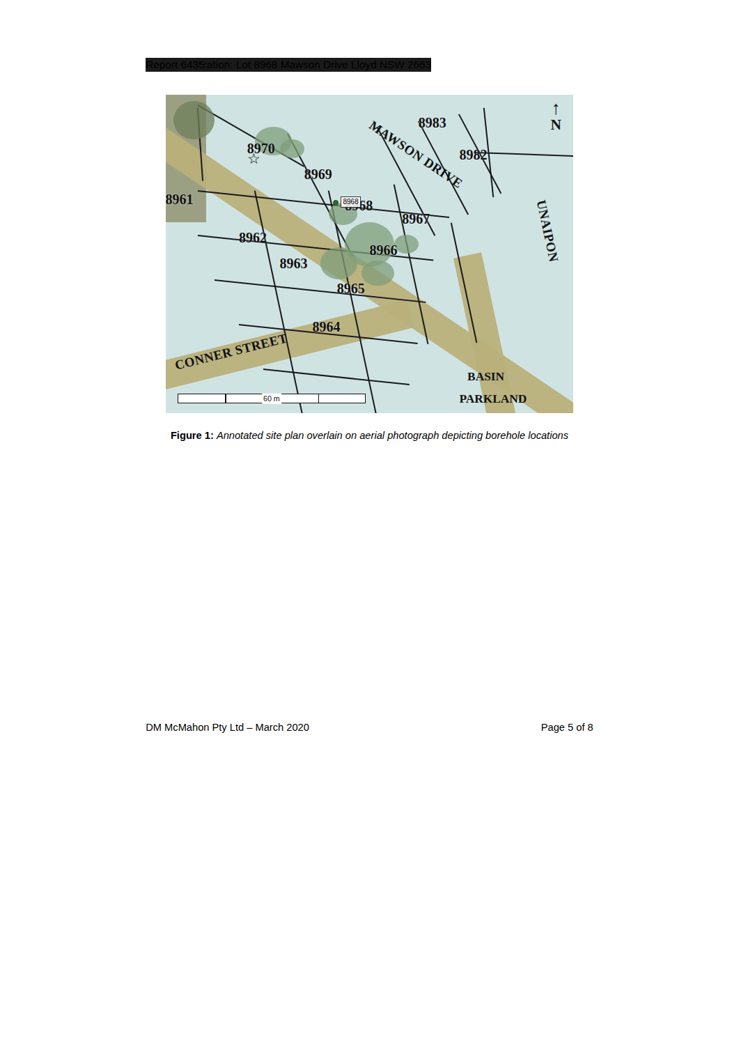Site Classification: Lot 8968 Mawson Drive Lloyd NSW 2663 Report 6435
8983 8982 8970 8969 8968 8967 8961 8962 8963 8966 8965 8964 MAWSON DRIVE UNAIPON CONNER STREET BASIN PARKLAND ☆ 8968
↑ N
60 m
Figure 1: Annotated site plan overlain on aerial photograph depicting borehole locations
DM McMahon Pty Ltd – March 2020 Page 5 of 8